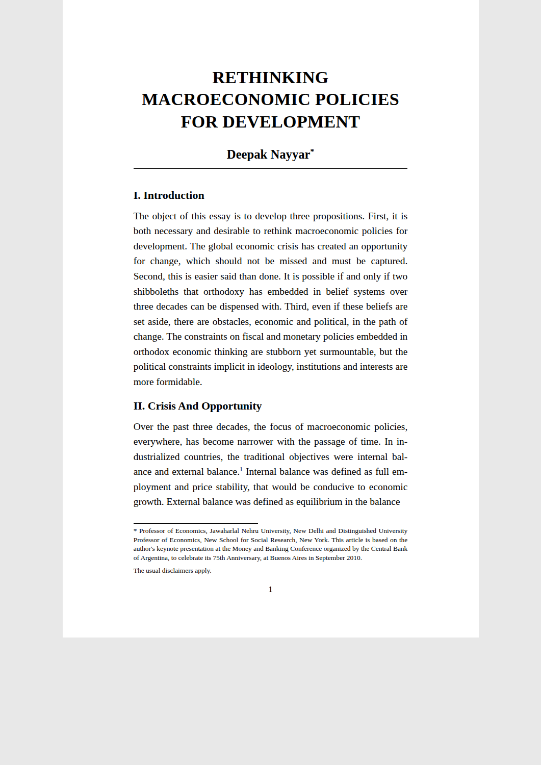RETHINKING MACROECONOMIC POLICIES
FOR DEVELOPMENT
Deepak Nayyar*
I. Introduction
The object of this essay is to develop three propositions. First, it is both necessary and desirable to rethink macroeconomic policies for development. The global economic crisis has created an opportunity for change, which should not be missed and must be captured. Second, this is easier said than done. It is possible if and only if two shibboleths that orthodoxy has embedded in belief systems over three decades can be dispensed with. Third, even if these beliefs are set aside, there are obstacles, economic and political, in the path of change. The constraints on fiscal and monetary policies embedded in orthodox economic thinking are stubborn yet surmountable, but the political constraints implicit in ideology, institutions and interests are more formidable.
II. Crisis And Opportunity
Over the past three decades, the focus of macroeconomic policies, everywhere, has become narrower with the passage of time. In industrialized countries, the traditional objectives were internal balance and external balance.1 Internal balance was defined as full employment and price stability, that would be conducive to economic growth. External balance was defined as equilibrium in the balance
* Professor of Economics, Jawaharlal Nehru University, New Delhi and Distinguished University Professor of Economics, New School for Social Research, New York. This article is based on the author's keynote presentation at the Money and Banking Conference organized by the Central Bank of Argentina, to celebrate its 75th Anniversary, at Buenos Aires in September 2010.
The usual disclaimers apply.
1